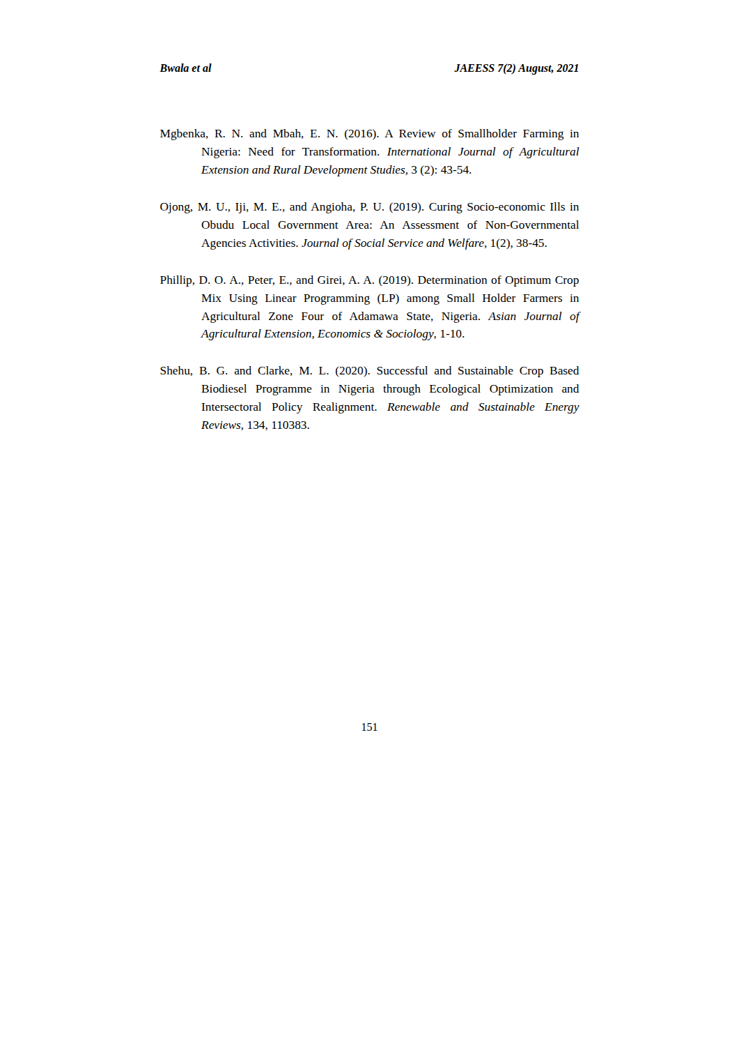Bwala et al
JAEESS 7(2) August, 2021
Mgbenka, R. N. and Mbah, E. N. (2016). A Review of Smallholder Farming in Nigeria: Need for Transformation. International Journal of Agricultural Extension and Rural Development Studies, 3 (2): 43-54.
Ojong, M. U., Iji, M. E., and Angioha, P. U. (2019). Curing Socio-economic Ills in Obudu Local Government Area: An Assessment of Non-Governmental Agencies Activities. Journal of Social Service and Welfare, 1(2), 38-45.
Phillip, D. O. A., Peter, E., and Girei, A. A. (2019). Determination of Optimum Crop Mix Using Linear Programming (LP) among Small Holder Farmers in Agricultural Zone Four of Adamawa State, Nigeria. Asian Journal of Agricultural Extension, Economics & Sociology, 1-10.
Shehu, B. G. and Clarke, M. L. (2020). Successful and Sustainable Crop Based Biodiesel Programme in Nigeria through Ecological Optimization and Intersectoral Policy Realignment. Renewable and Sustainable Energy Reviews, 134, 110383.
151